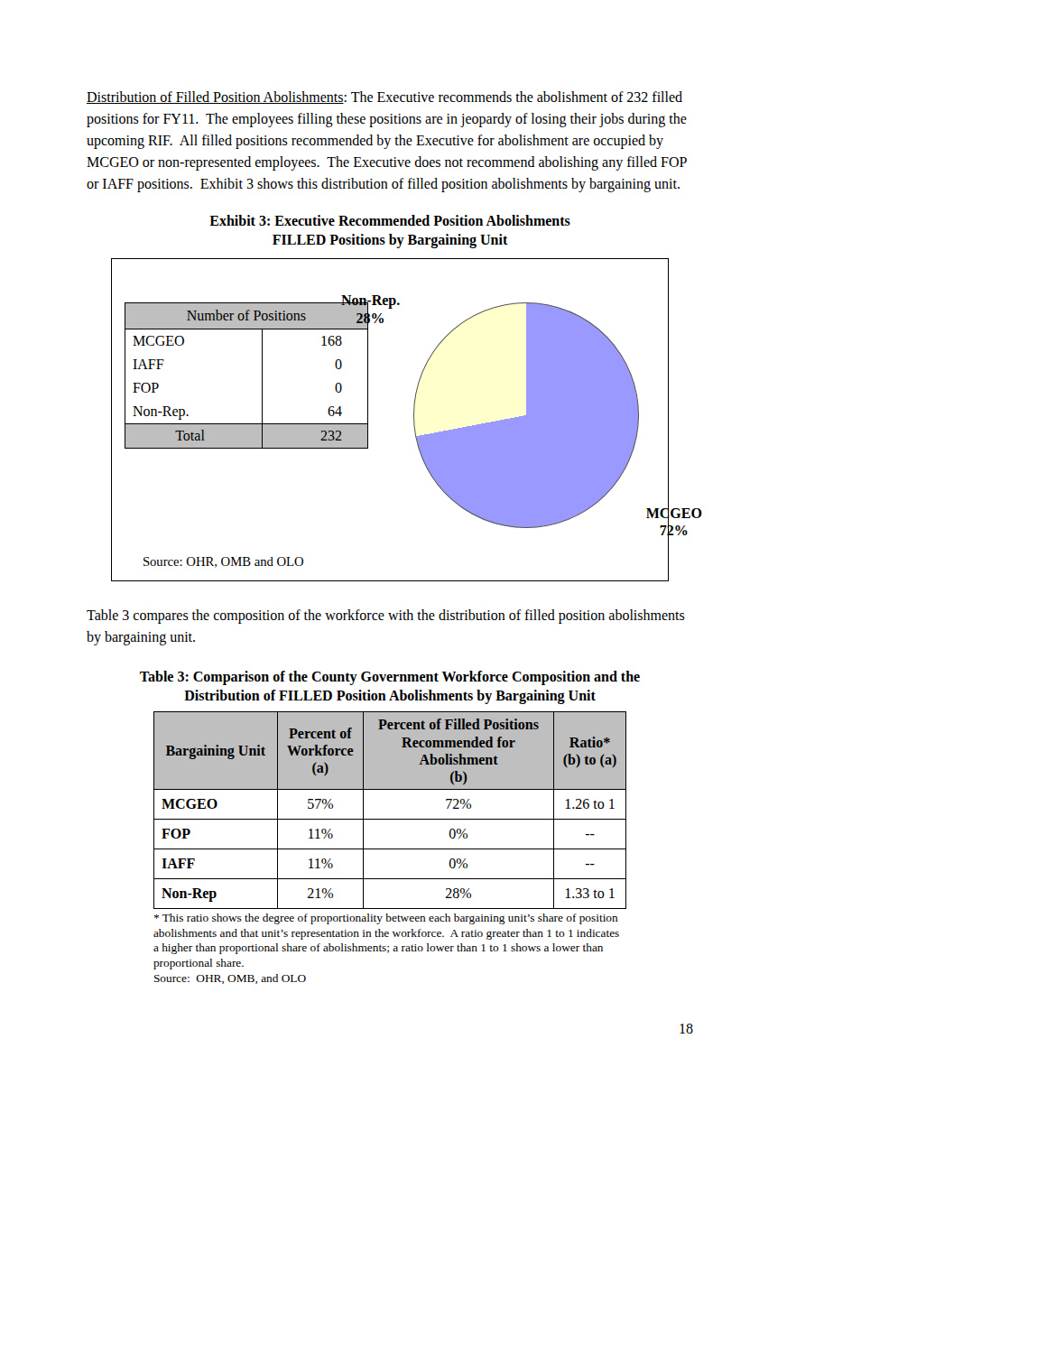Distribution of Filled Position Abolishments: The Executive recommends the abolishment of 232 filled positions for FY11. The employees filling these positions are in jeopardy of losing their jobs during the upcoming RIF. All filled positions recommended by the Executive for abolishment are occupied by MCGEO or non-represented employees. The Executive does not recommend abolishing any filled FOP or IAFF positions. Exhibit 3 shows this distribution of filled position abolishments by bargaining unit.
Exhibit 3: Executive Recommended Position Abolishments FILLED Positions by Bargaining Unit
| Number of Positions |
| --- |
| MCGEO | 168 |
| IAFF | 0 |
| FOP | 0 |
| Non-Rep. | 64 |
| Total | 232 |
Non-Rep.
28%
MCGEO
72%
Source: OHR, OMB and OLO
Table 3 compares the composition of the workforce with the distribution of filled position abolishments by bargaining unit.
Table 3: Comparison of the County Government Workforce Composition and the Distribution of FILLED Position Abolishments by Bargaining Unit
| Bargaining Unit | Percent of Workforce (a) | Percent of Filled Positions Recommended for Abolishment (b) | Ratio* (b) to (a) |
| --- | --- | --- | --- |
| MCGEO | 57% | 72% | 1.26 to 1 |
| FOP | 11% | 0% | -- |
| IAFF | 11% | 0% | -- |
| Non-Rep | 21% | 28% | 1.33 to 1 |
* This ratio shows the degree of proportionality between each bargaining unit’s share of position abolishments and that unit’s representation in the workforce. A ratio greater than 1 to 1 indicates a higher than proportional share of abolishments; a ratio lower than 1 to 1 shows a lower than proportional share.
Source: OHR, OMB, and OLO
18